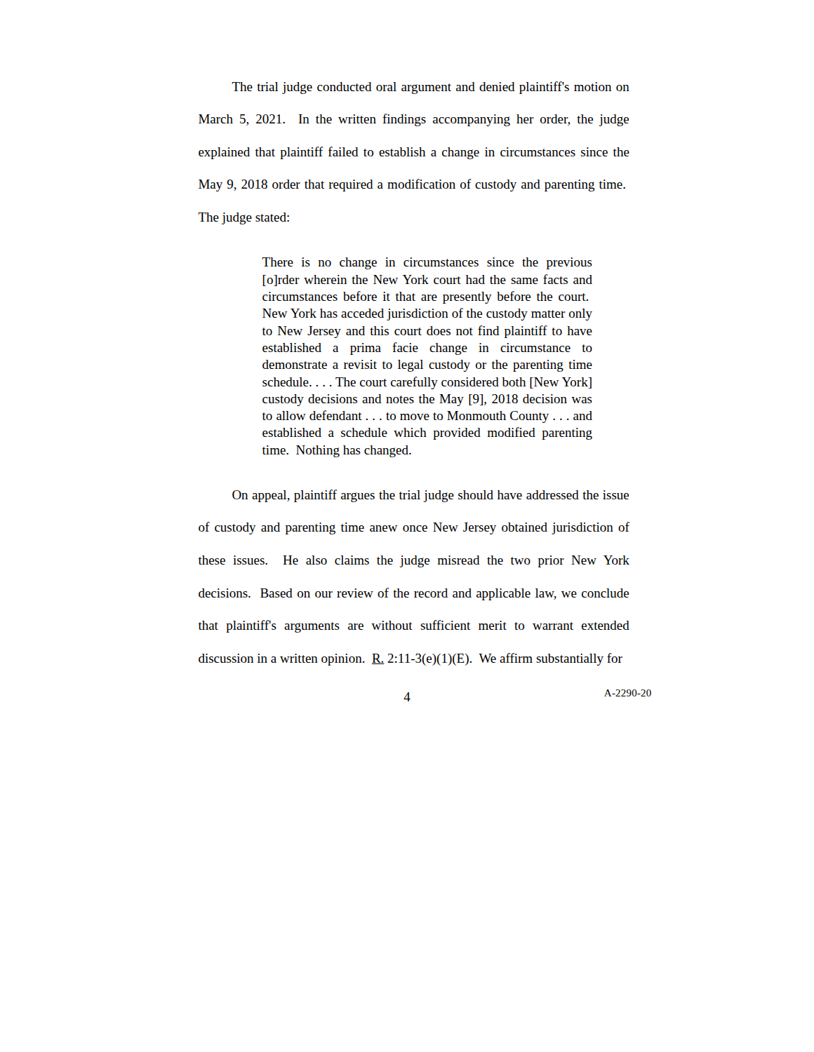The trial judge conducted oral argument and denied plaintiff's motion on March 5, 2021. In the written findings accompanying her order, the judge explained that plaintiff failed to establish a change in circumstances since the May 9, 2018 order that required a modification of custody and parenting time. The judge stated:
There is no change in circumstances since the previous [o]rder wherein the New York court had the same facts and circumstances before it that are presently before the court. New York has acceded jurisdiction of the custody matter only to New Jersey and this court does not find plaintiff to have established a prima facie change in circumstance to demonstrate a revisit to legal custody or the parenting time schedule. . . . The court carefully considered both [New York] custody decisions and notes the May [9], 2018 decision was to allow defendant . . . to move to Monmouth County . . . and established a schedule which provided modified parenting time. Nothing has changed.
On appeal, plaintiff argues the trial judge should have addressed the issue of custody and parenting time anew once New Jersey obtained jurisdiction of these issues. He also claims the judge misread the two prior New York decisions. Based on our review of the record and applicable law, we conclude that plaintiff's arguments are without sufficient merit to warrant extended discussion in a written opinion. R. 2:11-3(e)(1)(E). We affirm substantially for
4
A-2290-20